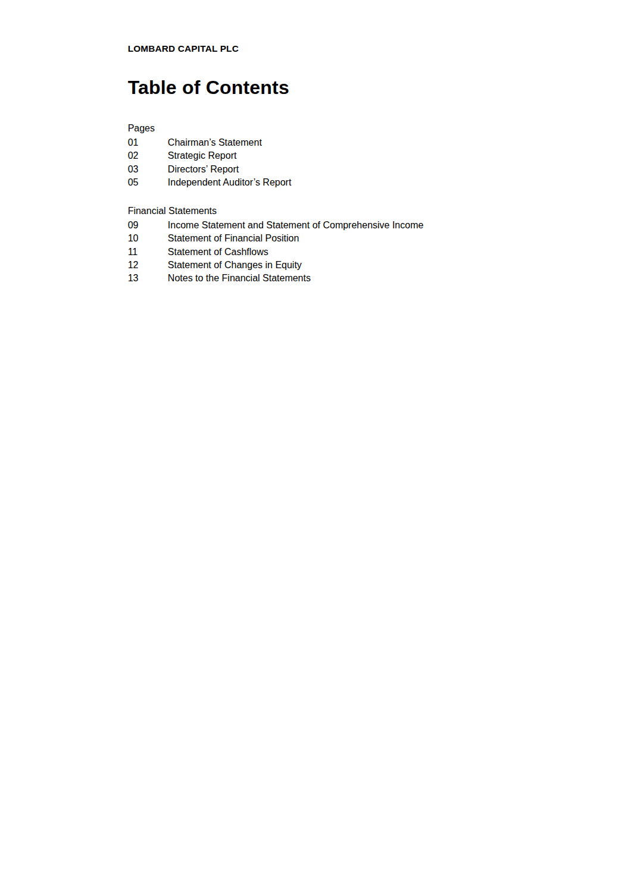LOMBARD CAPITAL PLC
Table of Contents
Pages
| 01 | Chairman’s Statement |
| 02 | Strategic Report |
| 03 | Directors’ Report |
| 05 | Independent Auditor’s Report |
Financial Statements
| 09 | Income Statement and Statement of Comprehensive Income |
| 10 | Statement of Financial Position |
| 11 | Statement of Cashflows |
| 12 | Statement of Changes in Equity |
| 13 | Notes to the Financial Statements |